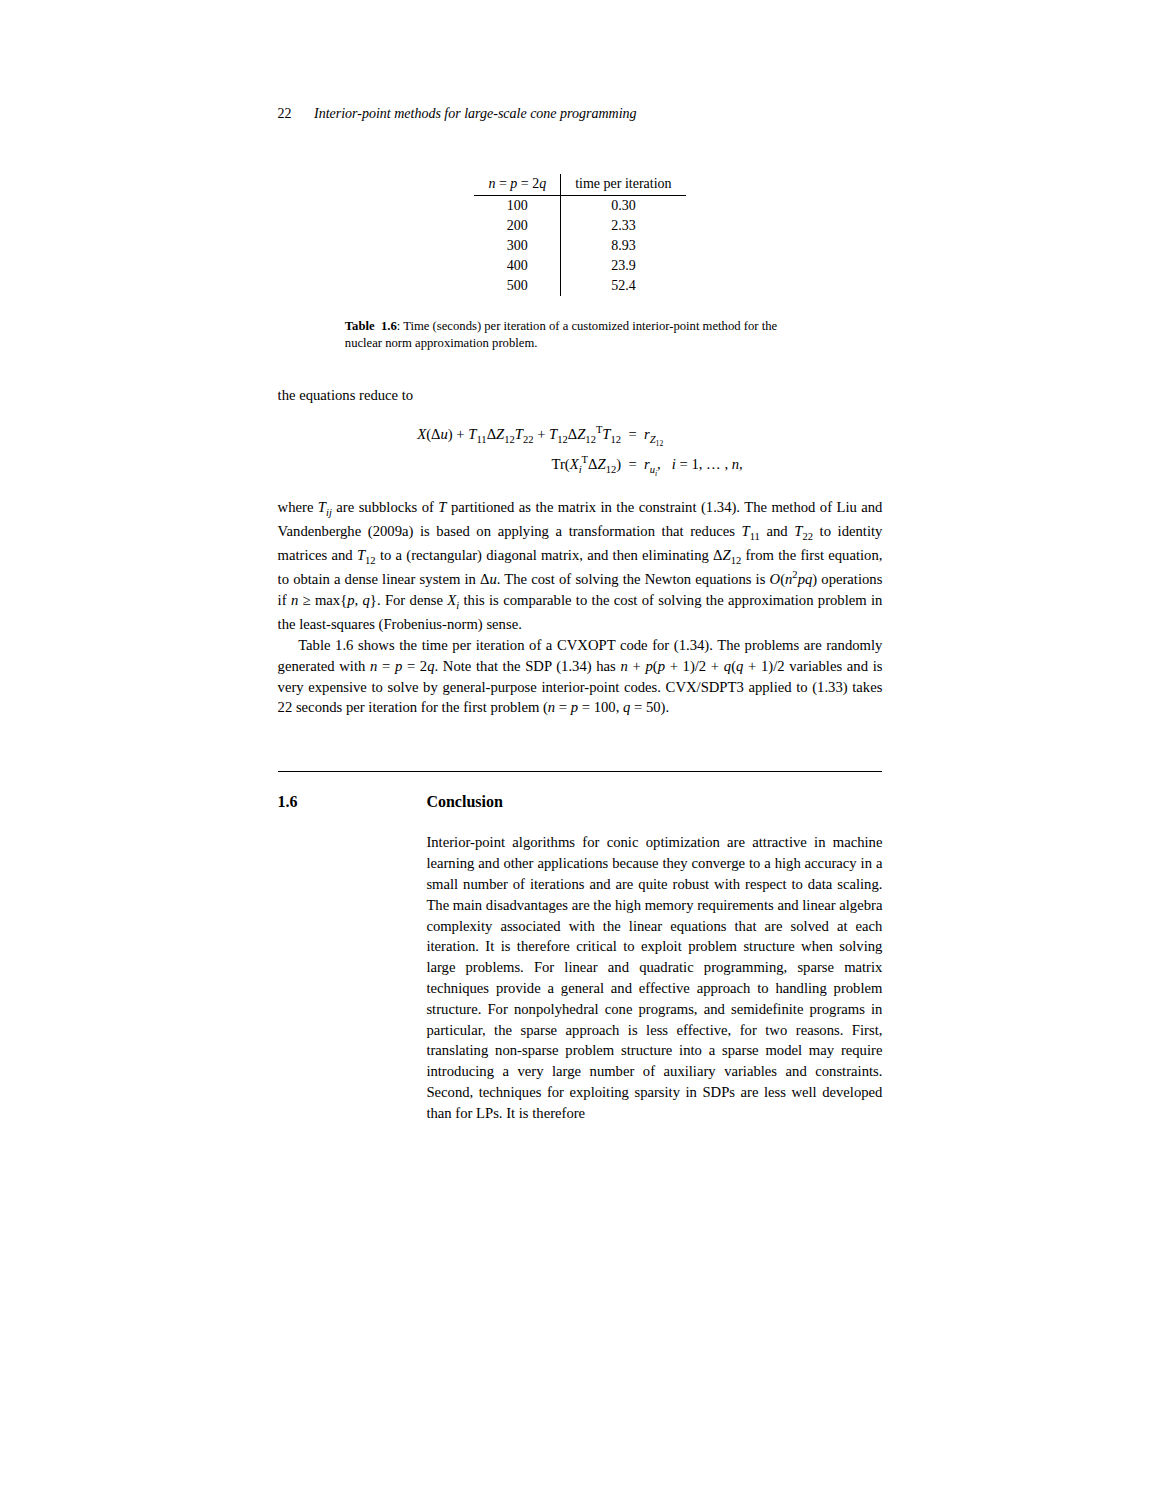22 Interior-point methods for large-scale cone programming
| n = p = 2 q | time per iteration |
| --- | --- |
| 100 | 0.30 |
| 200 | 2.33 |
| 300 | 8.93 |
| 400 | 23.9 |
| 500 | 52.4 |
Table 1.6: Time (seconds) per iteration of a customized interior-point method for the nuclear norm approximation problem.
the equations reduce to
X(Δu) + T11ΔZ12T22 + T12ΔZ12TT12 = rZ12 Tr(XiTΔZ12) = rui, i = 1, … , n,
where Tij are subblocks of T partitioned as the matrix in the constraint (1.34). The method of Liu and Vandenberghe (2009a) is based on applying a transformation that reduces T11 and T22 to identity matrices and T12 to a (rectangular) diagonal matrix, and then eliminating ΔZ12 from the first equation, to obtain a dense linear system in Δu. The cost of solving the Newton equations is O(n2pq) operations if n ≥ max{p, q}. For dense Xi this is comparable to the cost of solving the approximation problem in the least-squares (Frobenius-norm) sense.
Table 1.6 shows the time per iteration of a CVXOPT code for (1.34). The problems are randomly generated with n = p = 2q. Note that the SDP (1.34) has n + p(p + 1)/2 + q(q + 1)/2 variables and is very expensive to solve by general-purpose interior-point codes. CVX/SDPT3 applied to (1.33) takes 22 seconds per iteration for the first problem (n = p = 100, q = 50).
1.6 Conclusion
Interior-point algorithms for conic optimization are attractive in machine learning and other applications because they converge to a high accuracy in a small number of iterations and are quite robust with respect to data scaling. The main disadvantages are the high memory requirements and linear algebra complexity associated with the linear equations that are solved at each iteration. It is therefore critical to exploit problem structure when solving large problems. For linear and quadratic programming, sparse matrix techniques provide a general and effective approach to handling problem structure. For nonpolyhedral cone programs, and semidefinite programs in particular, the sparse approach is less effective, for two reasons. First, translating non-sparse problem structure into a sparse model may require introducing a very large number of auxiliary variables and constraints. Second, techniques for exploiting sparsity in SDPs are less well developed than for LPs. It is therefore